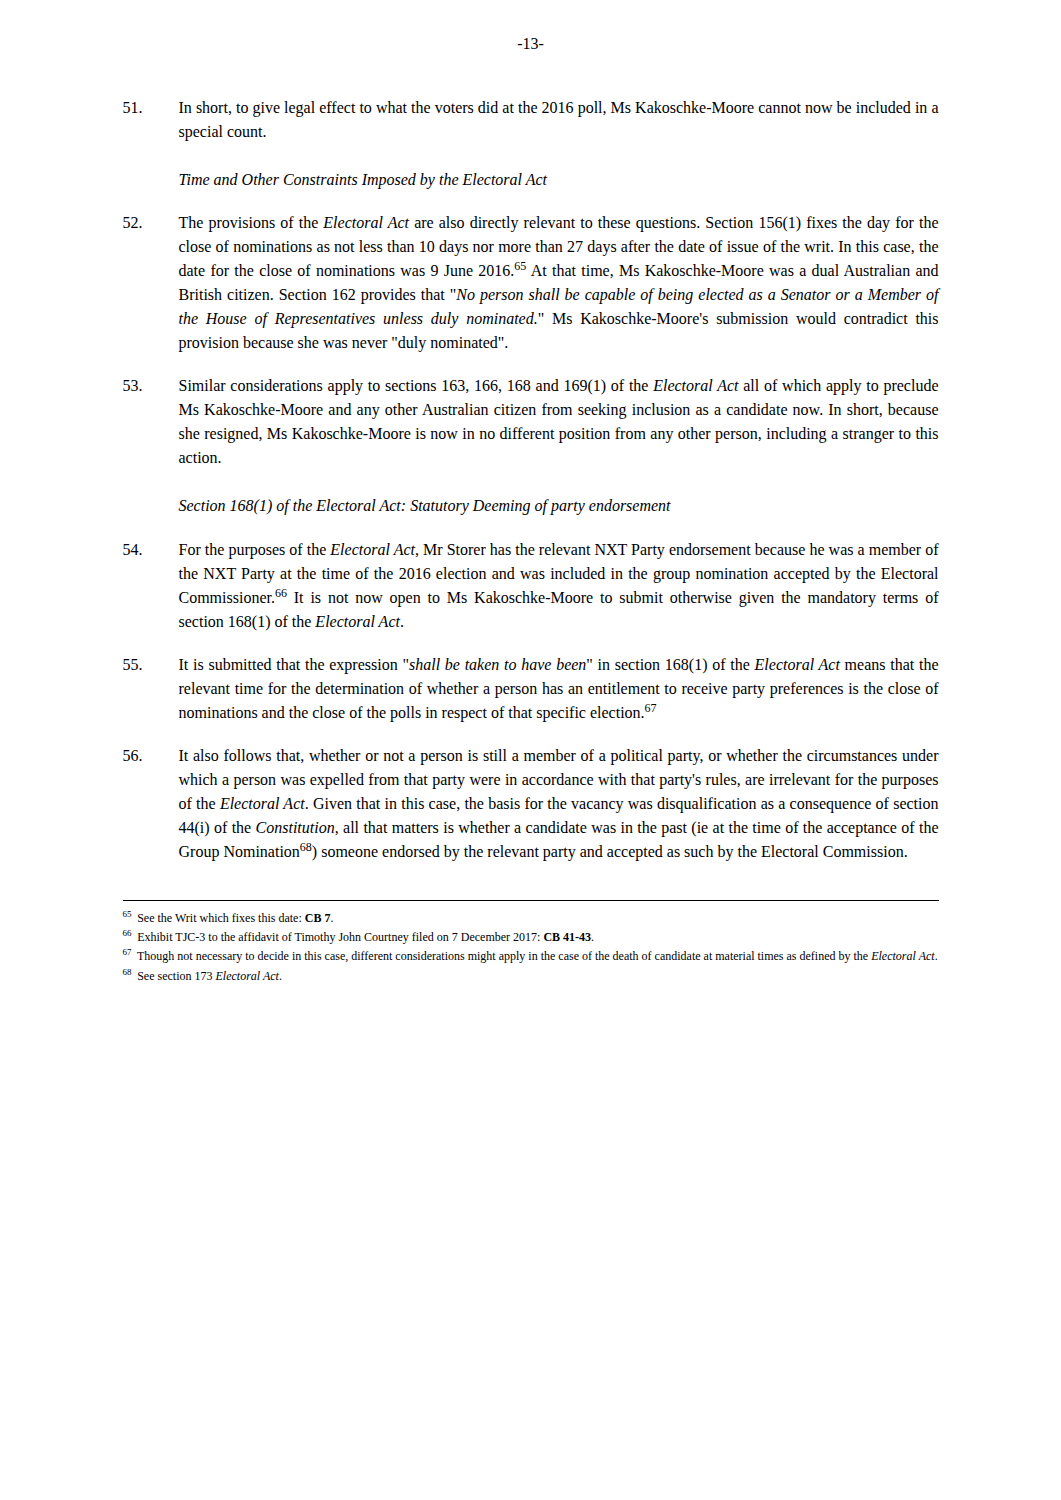-13-
51.
In short, to give legal effect to what the voters did at the 2016 poll, Ms Kakoschke-Moore cannot now be included in a special count.
Time and Other Constraints Imposed by the Electoral Act
52.
The provisions of the Electoral Act are also directly relevant to these questions. Section 156(1) fixes the day for the close of nominations as not less than 10 days nor more than 27 days after the date of issue of the writ. In this case, the date for the close of nominations was 9 June 2016.65 At that time, Ms Kakoschke-Moore was a dual Australian and British citizen. Section 162 provides that "No person shall be capable of being elected as a Senator or a Member of the House of Representatives unless duly nominated." Ms Kakoschke-Moore's submission would contradict this provision because she was never "duly nominated".
53.
Similar considerations apply to sections 163, 166, 168 and 169(1) of the Electoral Act all of which apply to preclude Ms Kakoschke-Moore and any other Australian citizen from seeking inclusion as a candidate now. In short, because she resigned, Ms Kakoschke-Moore is now in no different position from any other person, including a stranger to this action.
Section 168(1) of the Electoral Act: Statutory Deeming of party endorsement
54.
For the purposes of the Electoral Act, Mr Storer has the relevant NXT Party endorsement because he was a member of the NXT Party at the time of the 2016 election and was included in the group nomination accepted by the Electoral Commissioner.66 It is not now open to Ms Kakoschke-Moore to submit otherwise given the mandatory terms of section 168(1) of the Electoral Act.
55.
It is submitted that the expression "shall be taken to have been" in section 168(1) of the Electoral Act means that the relevant time for the determination of whether a person has an entitlement to receive party preferences is the close of nominations and the close of the polls in respect of that specific election.67
56.
It also follows that, whether or not a person is still a member of a political party, or whether the circumstances under which a person was expelled from that party were in accordance with that party's rules, are irrelevant for the purposes of the Electoral Act. Given that in this case, the basis for the vacancy was disqualification as a consequence of section 44(i) of the Constitution, all that matters is whether a candidate was in the past (ie at the time of the acceptance of the Group Nomination68) someone endorsed by the relevant party and accepted as such by the Electoral Commission.
65 See the Writ which fixes this date: CB 7.
66 Exhibit TJC-3 to the affidavit of Timothy John Courtney filed on 7 December 2017: CB 41-43.
67 Though not necessary to decide in this case, different considerations might apply in the case of the death of candidate at material times as defined by the Electoral Act.
68 See section 173 Electoral Act.